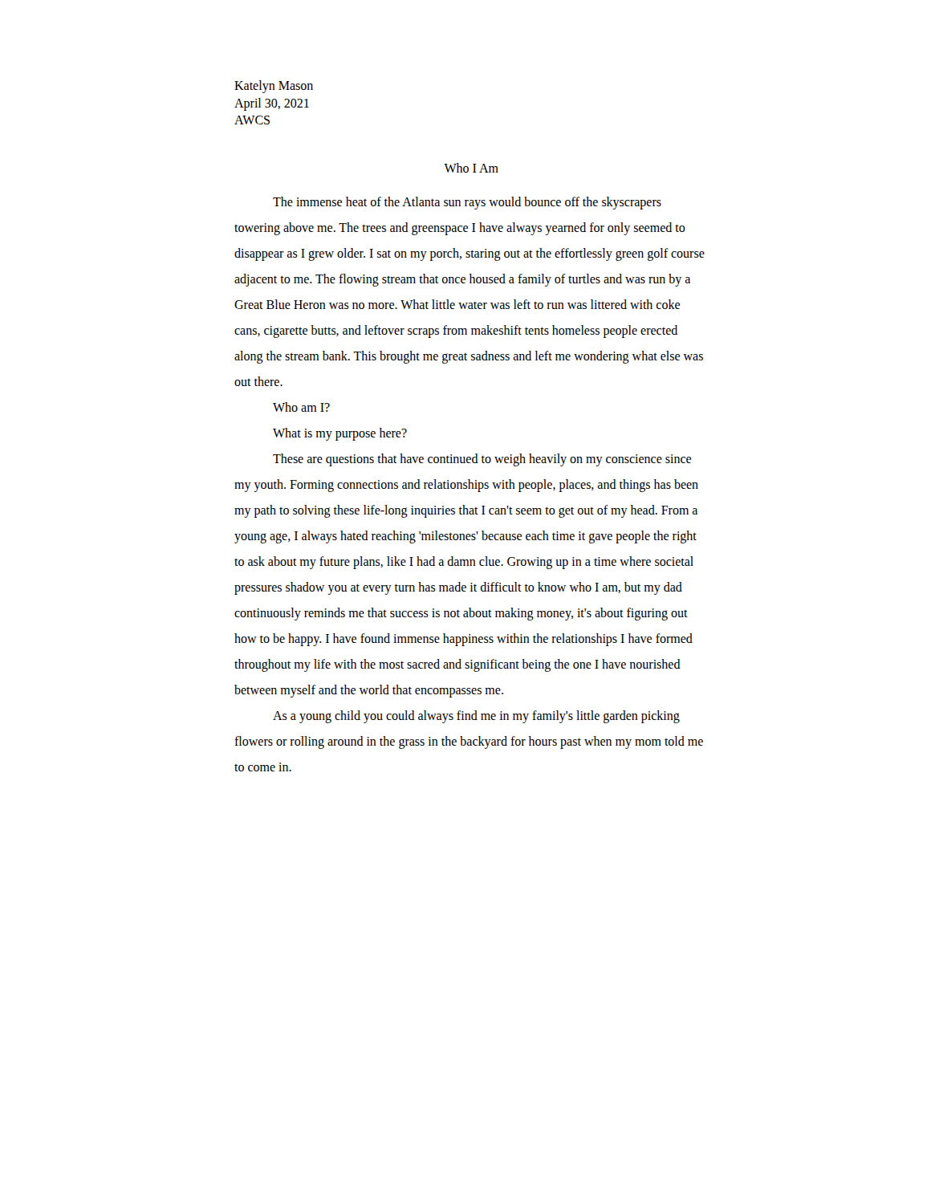Katelyn Mason
April 30, 2021
AWCS
Who I Am
The immense heat of the Atlanta sun rays would bounce off the skyscrapers towering above me. The trees and greenspace I have always yearned for only seemed to disappear as I grew older. I sat on my porch, staring out at the effortlessly green golf course adjacent to me. The flowing stream that once housed a family of turtles and was run by a Great Blue Heron was no more. What little water was left to run was littered with coke cans, cigarette butts, and leftover scraps from makeshift tents homeless people erected along the stream bank. This brought me great sadness and left me wondering what else was out there.
Who am I?
What is my purpose here?
These are questions that have continued to weigh heavily on my conscience since my youth. Forming connections and relationships with people, places, and things has been my path to solving these life-long inquiries that I can't seem to get out of my head. From a young age, I always hated reaching 'milestones' because each time it gave people the right to ask about my future plans, like I had a damn clue. Growing up in a time where societal pressures shadow you at every turn has made it difficult to know who I am, but my dad continuously reminds me that success is not about making money, it's about figuring out how to be happy. I have found immense happiness within the relationships I have formed throughout my life with the most sacred and significant being the one I have nourished between myself and the world that encompasses me.
As a young child you could always find me in my family's little garden picking flowers or rolling around in the grass in the backyard for hours past when my mom told me to come in.